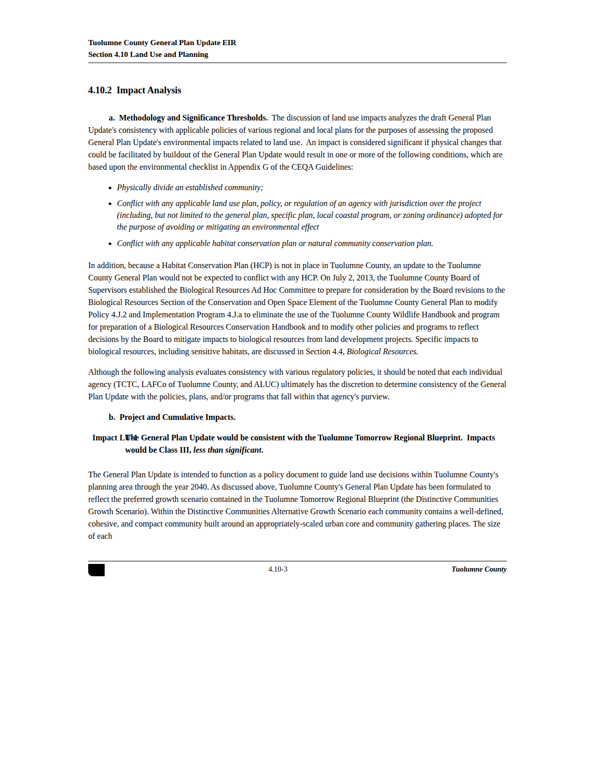Tuolumne County General Plan Update EIR
Section 4.10 Land Use and Planning
4.10.2 Impact Analysis
a. Methodology and Significance Thresholds. The discussion of land use impacts analyzes the draft General Plan Update's consistency with applicable policies of various regional and local plans for the purposes of assessing the proposed General Plan Update's environmental impacts related to land use. An impact is considered significant if physical changes that could be facilitated by buildout of the General Plan Update would result in one or more of the following conditions, which are based upon the environmental checklist in Appendix G of the CEQA Guidelines:
Physically divide an established community;
Conflict with any applicable land use plan, policy, or regulation of an agency with jurisdiction over the project (including, but not limited to the general plan, specific plan, local coastal program, or zoning ordinance) adopted for the purpose of avoiding or mitigating an environmental effect
Conflict with any applicable habitat conservation plan or natural community conservation plan.
In addition, because a Habitat Conservation Plan (HCP) is not in place in Tuolumne County, an update to the Tuolumne County General Plan would not be expected to conflict with any HCP. On July 2, 2013, the Tuolumne County Board of Supervisors established the Biological Resources Ad Hoc Committee to prepare for consideration by the Board revisions to the Biological Resources Section of the Conservation and Open Space Element of the Tuolumne County General Plan to modify Policy 4.J.2 and Implementation Program 4.J.a to eliminate the use of the Tuolumne County Wildlife Handbook and program for preparation of a Biological Resources Conservation Handbook and to modify other policies and programs to reflect decisions by the Board to mitigate impacts to biological resources from land development projects. Specific impacts to biological resources, including sensitive habitats, are discussed in Section 4.4, Biological Resources.
Although the following analysis evaluates consistency with various regulatory policies, it should be noted that each individual agency (TCTC, LAFCo of Tuolumne County, and ALUC) ultimately has the discretion to determine consistency of the General Plan Update with the policies, plans, and/or programs that fall within that agency's purview.
b. Project and Cumulative Impacts.
Impact LU-1 The General Plan Update would be consistent with the Tuolumne Tomorrow Regional Blueprint. Impacts would be Class III, less than significant.
The General Plan Update is intended to function as a policy document to guide land use decisions within Tuolumne County's planning area through the year 2040. As discussed above, Tuolumne County's General Plan Update has been formulated to reflect the preferred growth scenario contained in the Tuolumne Tomorrow Regional Blueprint (the Distinctive Communities Growth Scenario). Within the Distinctive Communities Alternative Growth Scenario each community contains a well-defined, cohesive, and compact community built around an appropriately-scaled urban core and community gathering places. The size of each
4.10-3 Tuolumne County